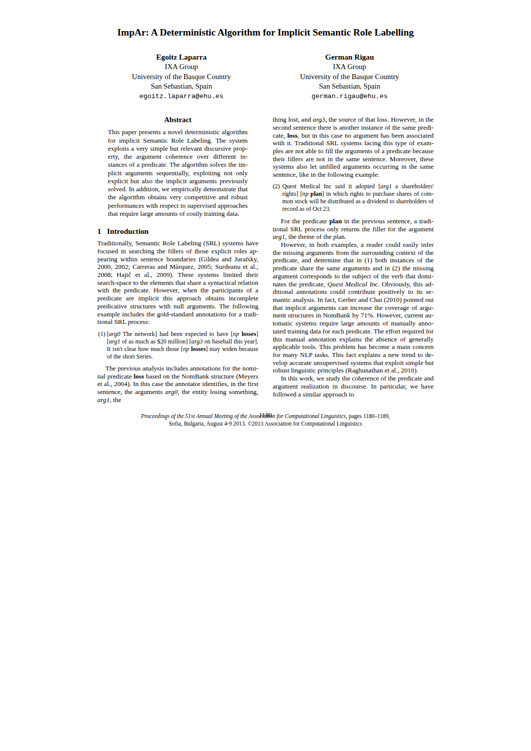ImpAr: A Deterministic Algorithm for Implicit Semantic Role Labelling
| Egoitz Laparra IXA Group University of the Basque Country San Sebastian, Spain egoitz.laparra@ehu.es | German Rigau IXA Group University of the Basque Country San Sebastian, Spain german.rigau@ehu.es |
Abstract
This paper presents a novel deterministic algorithm for implicit Semantic Role Labeling. The system exploits a very simple but relevant discursive property, the argument coherence over different instances of a predicate. The algorithm solves the implicit arguments sequentially, exploiting not only explicit but also the implicit arguments previously solved. In addition, we empirically demonstrate that the algorithm obtains very competitive and robust performances with respect to supervised approaches that require large amounts of costly training data.
1 Introduction
Traditionally, Semantic Role Labeling (SRL) systems have focused in searching the fillers of those explicit roles appearing within sentence boundaries (Gildea and Jurafsky, 2000, 2002; Carreras and Màrquez, 2005; Surdeanu et al., 2008; Hajič et al., 2009). These systems limited their search-space to the elements that share a syntactical relation with the predicate. However, when the participants of a predicate are implicit this approach obtains incomplete predicative structures with null arguments. The following example includes the gold-standard annotations for a traditional SRL process:
(1) [arg0 The network] had been expected to have [np losses] [arg1 of as much as $20 million] [arg3 on baseball this year]. It isn't clear how much those [np losses] may widen because of the short Series.
The previous analysis includes annotations for the nominal predicate loss based on the NomBank structure (Meyers et al., 2004). In this case the annotator identifies, in the first sentence, the arguments arg0, the entity losing something, arg1, the
thing lost, and arg3, the source of that loss. However, in the second sentence there is another instance of the same predicate, loss, but in this case no argument has been associated with it. Traditional SRL systems facing this type of examples are not able to fill the arguments of a predicate because their fillers are not in the same sentence. Moreover, these systems also let unfilled arguments occurring in the same sentence, like in the following example:
(2) Quest Medical Inc said it adopted [arg1 a shareholders' rights] [np plan] in which rights to purchase shares of common stock will be distributed as a dividend to shareholders of record as of Oct 23.
For the predicate plan in the previous sentence, a traditional SRL process only returns the filler for the argument arg1, the theme of the plan.
However, in both examples, a reader could easily infer the missing arguments from the surrounding context of the predicate, and determine that in (1) both instances of the predicate share the same arguments and in (2) the missing argument corresponds to the subject of the verb that dominates the predicate, Quest Medical Inc. Obviously, this additional annotations could contribute positively to its semantic analysis. In fact, Gerber and Chai (2010) pointed out that implicit arguments can increase the coverage of argument structures in NomBank by 71%. However, current automatic systems require large amounts of manually annotated training data for each predicate. The effort required for this manual annotation explains the absence of generally applicable tools. This problem has become a main concern for many NLP tasks. This fact explains a new trend to develop accurate unsupervised systems that exploit simple but robust linguistic principles (Raghunathan et al., 2010).
In this work, we study the coherence of the predicate and argument realization in discourse. In particular, we have followed a similar approach to
1180
Proceedings of the 51st Annual Meeting of the Association for Computational Linguistics, pages 1180–1189,
Sofia, Bulgaria, August 4-9 2013. ©2013 Association for Computational Linguistics